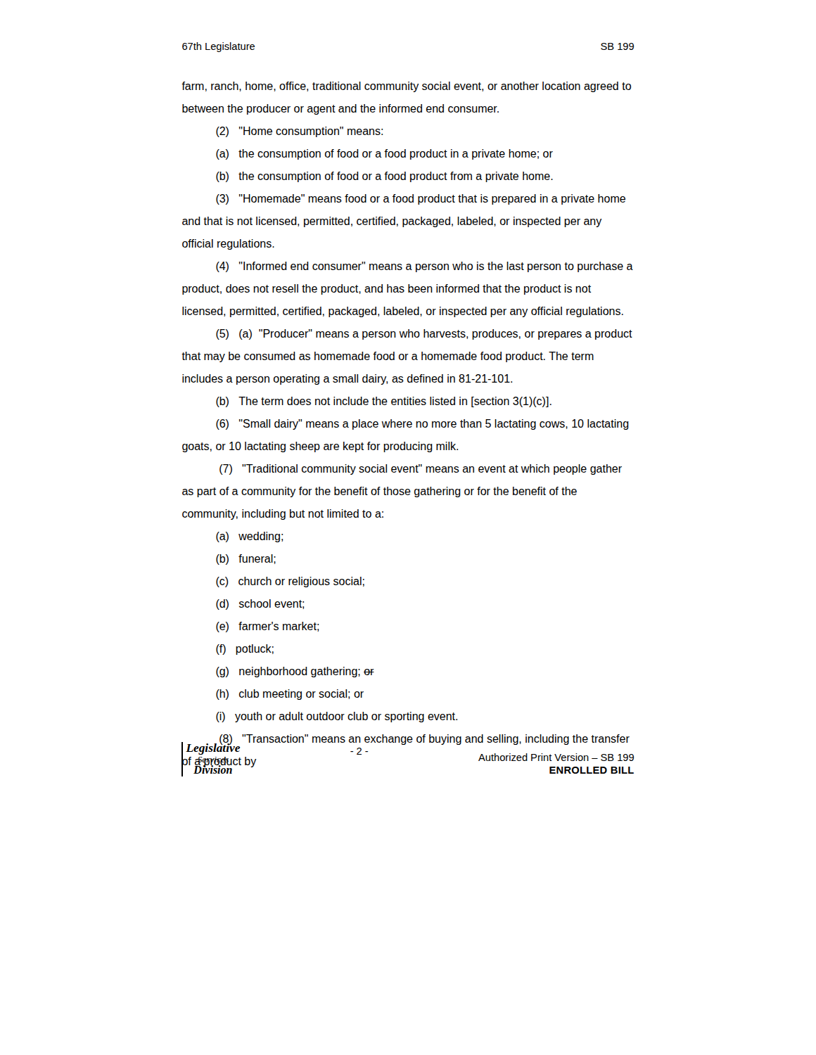67th Legislature
SB 199
farm, ranch, home, office, traditional community social event, or another location agreed to between the producer or agent and the informed end consumer.
(2) "Home consumption" means:
(a) the consumption of food or a food product in a private home; or
(b) the consumption of food or a food product from a private home.
(3) "Homemade" means food or a food product that is prepared in a private home and that is not licensed, permitted, certified, packaged, labeled, or inspected per any official regulations.
(4) "Informed end consumer" means a person who is the last person to purchase a product, does not resell the product, and has been informed that the product is not licensed, permitted, certified, packaged, labeled, or inspected per any official regulations.
(5) (a) "Producer" means a person who harvests, produces, or prepares a product that may be consumed as homemade food or a homemade food product. The term includes a person operating a small dairy, as defined in 81-21-101.
(b) The term does not include the entities listed in [section 3(1)(c)].
(6) "Small dairy" means a place where no more than 5 lactating cows, 10 lactating goats, or 10 lactating sheep are kept for producing milk.
(7) "Traditional community social event" means an event at which people gather as part of a community for the benefit of those gathering or for the benefit of the community, including but not limited to a:
(a) wedding;
(b) funeral;
(c) church or religious social;
(d) school event;
(e) farmer's market;
(f) potluck;
(g) neighborhood gathering; or
(h) club meeting or social; or
(i) youth or adult outdoor club or sporting event.
(8) "Transaction" means an exchange of buying and selling, including the transfer of a product by
Legislative Services Division
- 2 -
Authorized Print Version – SB 199
ENROLLED BILL